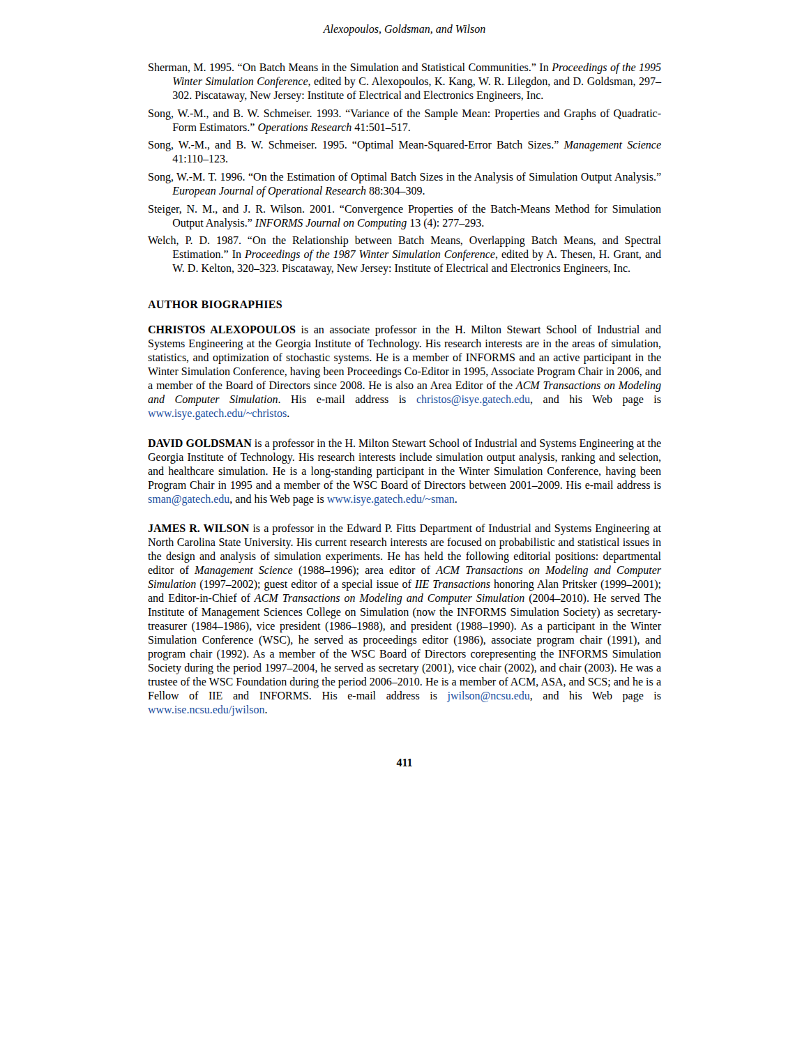Alexopoulos, Goldsman, and Wilson
Sherman, M. 1995. “On Batch Means in the Simulation and Statistical Communities.” In Proceedings of the 1995 Winter Simulation Conference, edited by C. Alexopoulos, K. Kang, W. R. Lilegdon, and D. Goldsman, 297–302. Piscataway, New Jersey: Institute of Electrical and Electronics Engineers, Inc.
Song, W.-M., and B. W. Schmeiser. 1993. “Variance of the Sample Mean: Properties and Graphs of Quadratic-Form Estimators.” Operations Research 41:501–517.
Song, W.-M., and B. W. Schmeiser. 1995. “Optimal Mean-Squared-Error Batch Sizes.” Management Science 41:110–123.
Song, W.-M. T. 1996. “On the Estimation of Optimal Batch Sizes in the Analysis of Simulation Output Analysis.” European Journal of Operational Research 88:304–309.
Steiger, N. M., and J. R. Wilson. 2001. “Convergence Properties of the Batch-Means Method for Simulation Output Analysis.” INFORMS Journal on Computing 13 (4): 277–293.
Welch, P. D. 1987. “On the Relationship between Batch Means, Overlapping Batch Means, and Spectral Estimation.” In Proceedings of the 1987 Winter Simulation Conference, edited by A. Thesen, H. Grant, and W. D. Kelton, 320–323. Piscataway, New Jersey: Institute of Electrical and Electronics Engineers, Inc.
AUTHOR BIOGRAPHIES
CHRISTOS ALEXOPOULOS is an associate professor in the H. Milton Stewart School of Industrial and Systems Engineering at the Georgia Institute of Technology. His research interests are in the areas of simulation, statistics, and optimization of stochastic systems. He is a member of INFORMS and an active participant in the Winter Simulation Conference, having been Proceedings Co-Editor in 1995, Associate Program Chair in 2006, and a member of the Board of Directors since 2008. He is also an Area Editor of the ACM Transactions on Modeling and Computer Simulation. His e-mail address is christos@isye.gatech.edu, and his Web page is www.isye.gatech.edu/~christos.
DAVID GOLDSMAN is a professor in the H. Milton Stewart School of Industrial and Systems Engineering at the Georgia Institute of Technology. His research interests include simulation output analysis, ranking and selection, and healthcare simulation. He is a long-standing participant in the Winter Simulation Conference, having been Program Chair in 1995 and a member of the WSC Board of Directors between 2001–2009. His e-mail address is sman@gatech.edu, and his Web page is www.isye.gatech.edu/~sman.
JAMES R. WILSON is a professor in the Edward P. Fitts Department of Industrial and Systems Engineering at North Carolina State University. His current research interests are focused on probabilistic and statistical issues in the design and analysis of simulation experiments. He has held the following editorial positions: departmental editor of Management Science (1988–1996); area editor of ACM Transactions on Modeling and Computer Simulation (1997–2002); guest editor of a special issue of IIE Transactions honoring Alan Pritsker (1999–2001); and Editor-in-Chief of ACM Transactions on Modeling and Computer Simulation (2004–2010). He served The Institute of Management Sciences College on Simulation (now the INFORMS Simulation Society) as secretary-treasurer (1984–1986), vice president (1986–1988), and president (1988–1990). As a participant in the Winter Simulation Conference (WSC), he served as proceedings editor (1986), associate program chair (1991), and program chair (1992). As a member of the WSC Board of Directors corepresenting the INFORMS Simulation Society during the period 1997–2004, he served as secretary (2001), vice chair (2002), and chair (2003). He was a trustee of the WSC Foundation during the period 2006–2010. He is a member of ACM, ASA, and SCS; and he is a Fellow of IIE and INFORMS. His e-mail address is jwilson@ncsu.edu, and his Web page is www.ise.ncsu.edu/jwilson.
411